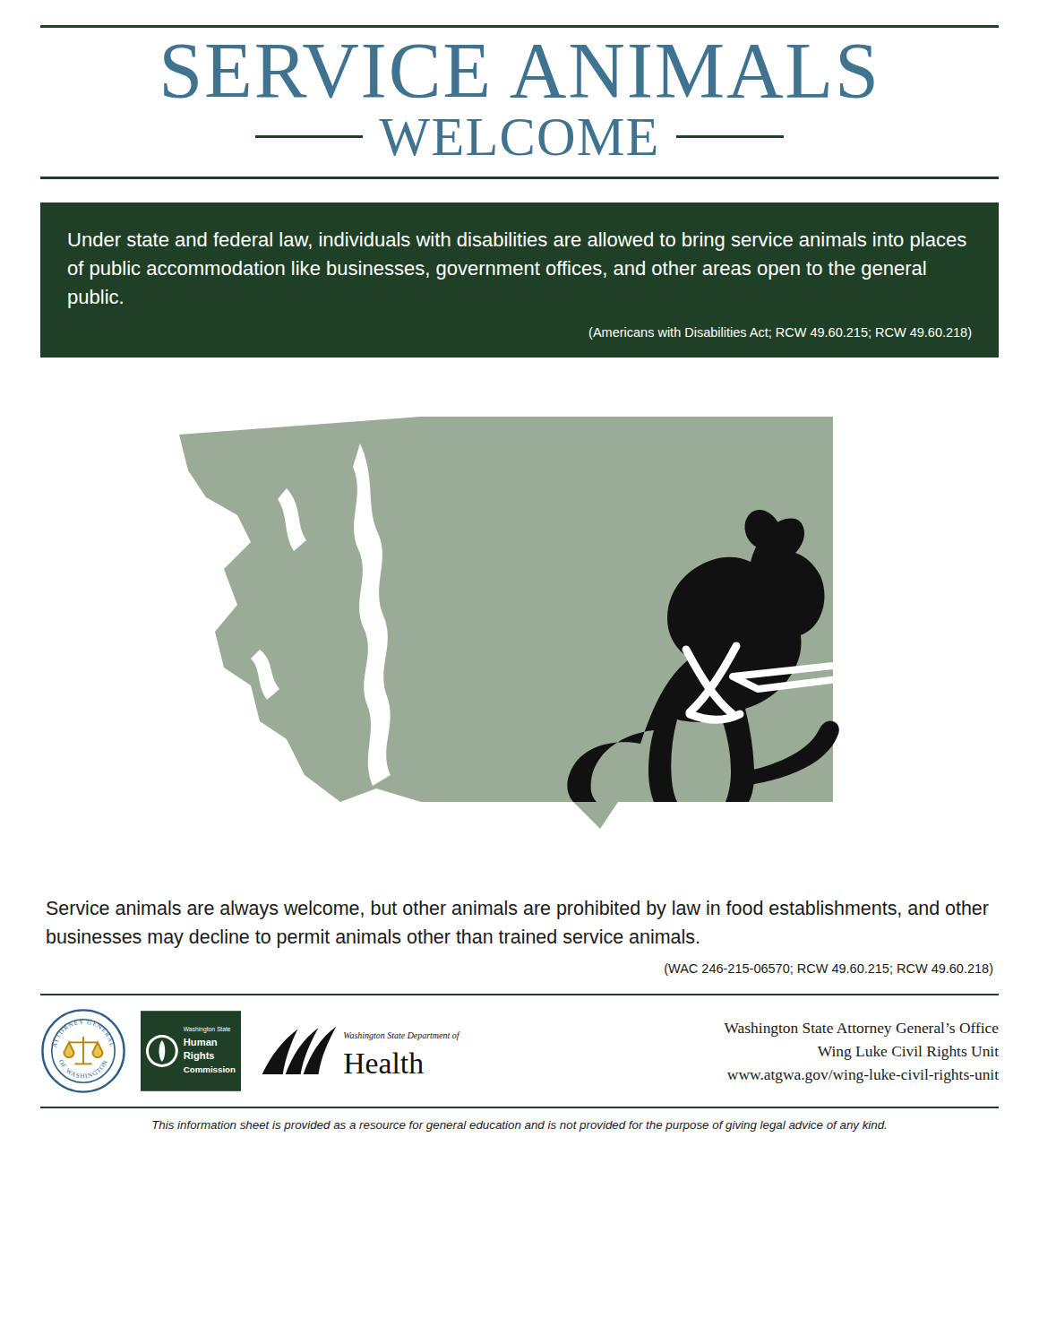SERVICE ANIMALS
WELCOME
Under state and federal law, individuals with disabilities are allowed to bring service animals into places of public accommodation like businesses, government offices, and other areas open to the general public.
(Americans with Disabilities Act; RCW 49.60.215; RCW 49.60.218)
Silhouette of a service dog in a harness in front of an outline of Washington State A sage-green shape representing the state of Washington with a black silhouette of a seated dog wearing a guide harness.
Service animals are always welcome, but other animals are prohibited by law in food establishments, and other businesses may decline to permit animals other than trained service animals.
(WAC 246-215-06570; RCW 49.60.215; RCW 49.60.218)
ATTORNEY GENERAL OF WASHINGTON Washington State Human Rights Commission Washington State Department of Health
Washington State Attorney General’s Office
Wing Luke Civil Rights Unit
www.atgwa.gov/wing-luke-civil-rights-unit
This information sheet is provided as a resource for general education and is not provided for the purpose of giving legal advice of any kind.